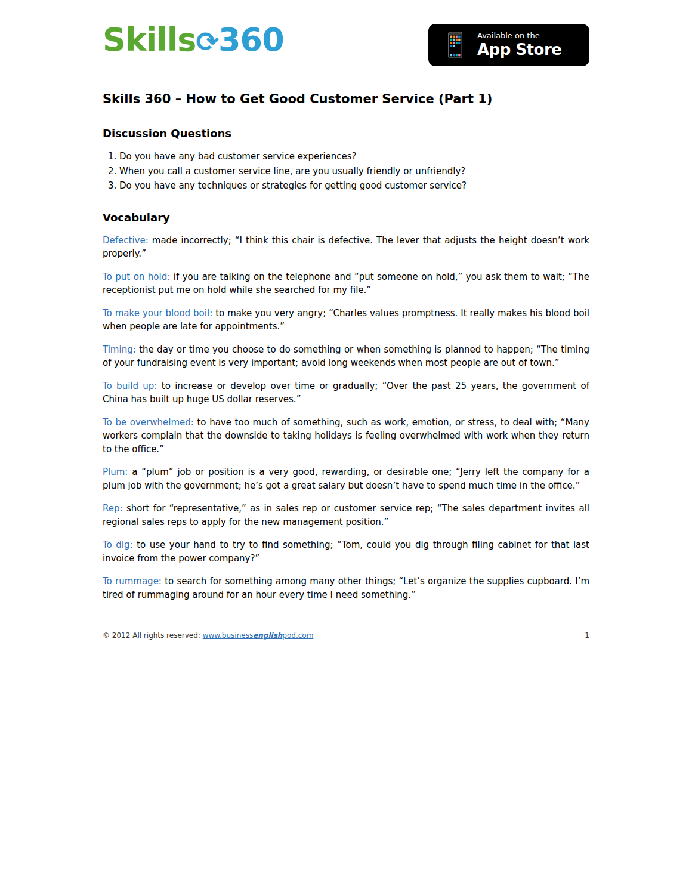Skills⟳360
📱
Available on the App Store
Skills 360 – How to Get Good Customer Service (Part 1)
Discussion Questions
Do you have any bad customer service experiences?
When you call a customer service line, are you usually friendly or unfriendly?
Do you have any techniques or strategies for getting good customer service?
Vocabulary
Defective: made incorrectly; “I think this chair is defective. The lever that adjusts the height doesn’t work properly.”
To put on hold: if you are talking on the telephone and “put someone on hold,” you ask them to wait; “The receptionist put me on hold while she searched for my file.”
To make your blood boil: to make you very angry; “Charles values promptness. It really makes his blood boil when people are late for appointments.”
Timing: the day or time you choose to do something or when something is planned to happen; “The timing of your fundraising event is very important; avoid long weekends when most people are out of town.”
To build up: to increase or develop over time or gradually; “Over the past 25 years, the government of China has built up huge US dollar reserves.”
To be overwhelmed: to have too much of something, such as work, emotion, or stress, to deal with; “Many workers complain that the downside to taking holidays is feeling overwhelmed with work when they return to the office.”
Plum: a “plum” job or position is a very good, rewarding, or desirable one; “Jerry left the company for a plum job with the government; he’s got a great salary but doesn’t have to spend much time in the office.”
Rep: short for “representative,” as in sales rep or customer service rep; “The sales department invites all regional sales reps to apply for the new management position.”
To dig: to use your hand to try to find something; “Tom, could you dig through filing cabinet for that last invoice from the power company?”
To rummage: to search for something among many other things; “Let’s organize the supplies cupboard. I’m tired of rummaging around for an hour every time I need something.”
© 2012 All rights reserved: www.businessenglishpod.com
1